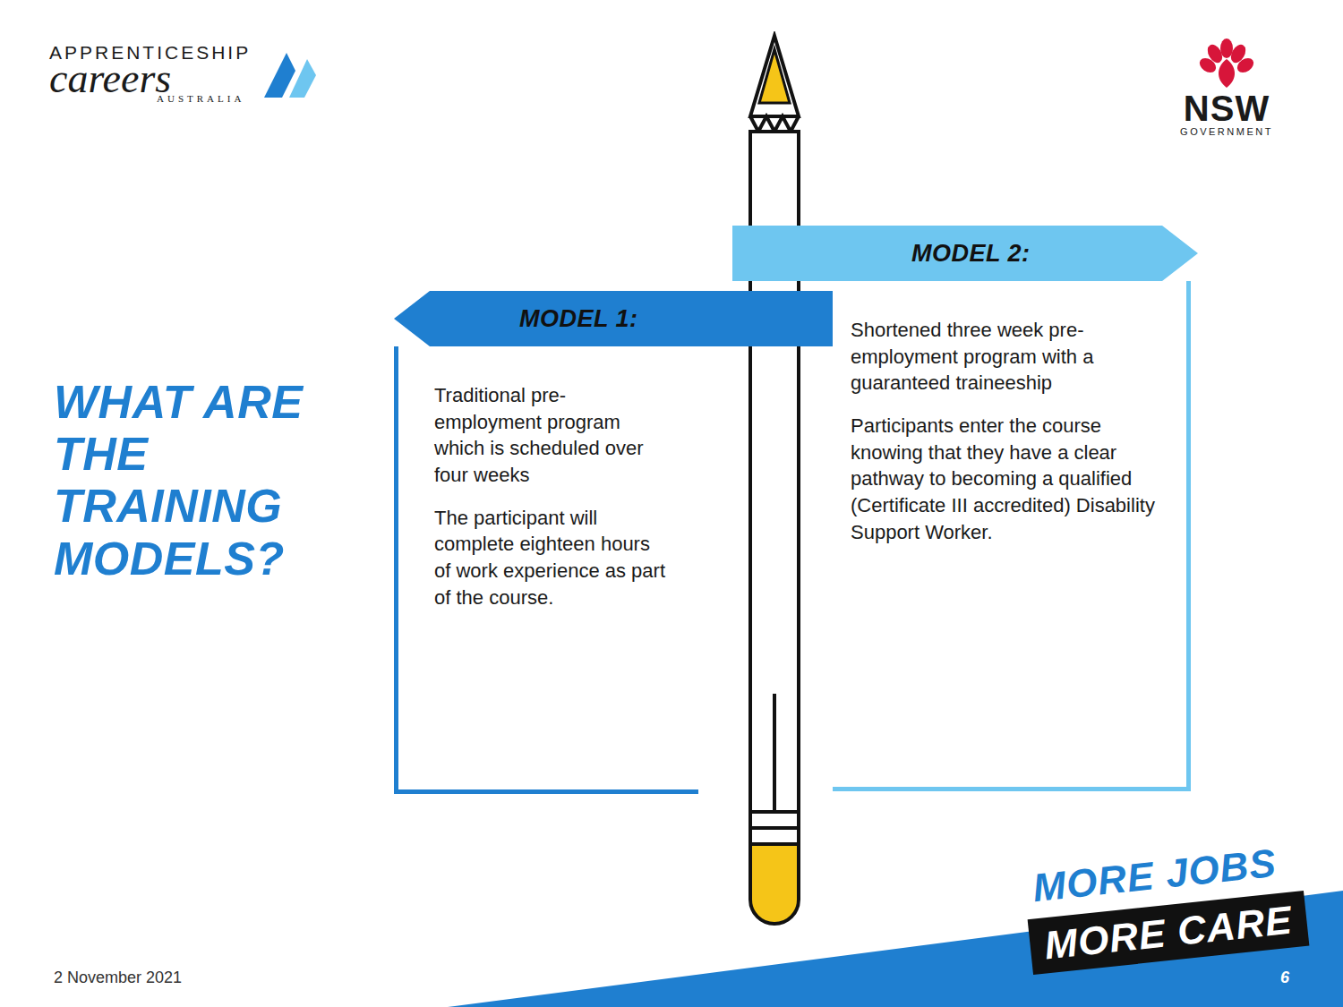APPRENTICESHIP
careers
AUSTRALIA
NSW
GOVERNMENT
WHAT ARE THE TRAINING MODELS?
MODEL 2:
MODEL 1:
Traditional pre-employment program which is scheduled over four weeks
The participant will complete eighteen hours of work experience as part of the course.
Shortened three week pre-employment program with a guaranteed traineeship
Participants enter the course knowing that they have a clear pathway to becoming a qualified (Certificate III accredited) Disability Support Worker.
MORE JOBS
MORE CARE
2 November 2021
6